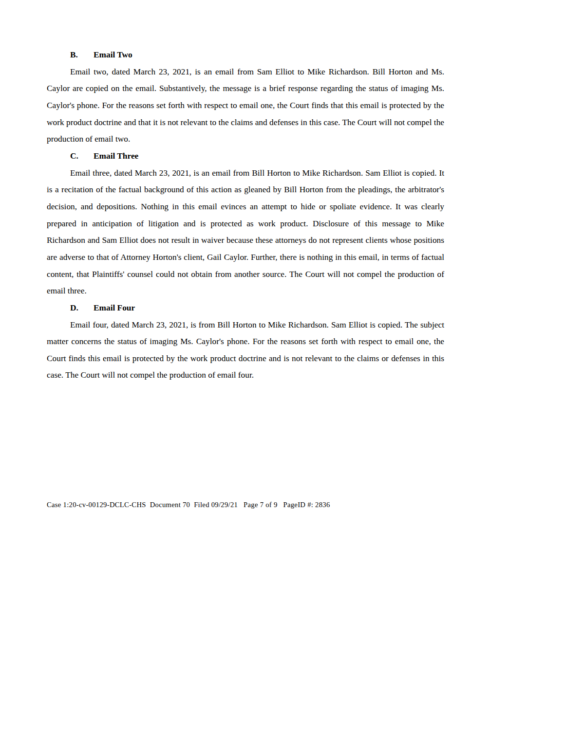B. Email Two
Email two, dated March 23, 2021, is an email from Sam Elliot to Mike Richardson. Bill Horton and Ms. Caylor are copied on the email. Substantively, the message is a brief response regarding the status of imaging Ms. Caylor's phone. For the reasons set forth with respect to email one, the Court finds that this email is protected by the work product doctrine and that it is not relevant to the claims and defenses in this case. The Court will not compel the production of email two.
C. Email Three
Email three, dated March 23, 2021, is an email from Bill Horton to Mike Richardson. Sam Elliot is copied. It is a recitation of the factual background of this action as gleaned by Bill Horton from the pleadings, the arbitrator's decision, and depositions. Nothing in this email evinces an attempt to hide or spoliate evidence. It was clearly prepared in anticipation of litigation and is protected as work product. Disclosure of this message to Mike Richardson and Sam Elliot does not result in waiver because these attorneys do not represent clients whose positions are adverse to that of Attorney Horton's client, Gail Caylor. Further, there is nothing in this email, in terms of factual content, that Plaintiffs' counsel could not obtain from another source. The Court will not compel the production of email three.
D. Email Four
Email four, dated March 23, 2021, is from Bill Horton to Mike Richardson. Sam Elliot is copied. The subject matter concerns the status of imaging Ms. Caylor's phone. For the reasons set forth with respect to email one, the Court finds this email is protected by the work product doctrine and is not relevant to the claims or defenses in this case. The Court will not compel the production of email four.
Case 1:20-cv-00129-DCLC-CHS Document 70 Filed 09/29/21 Page 7 of 9 PageID #: 2836